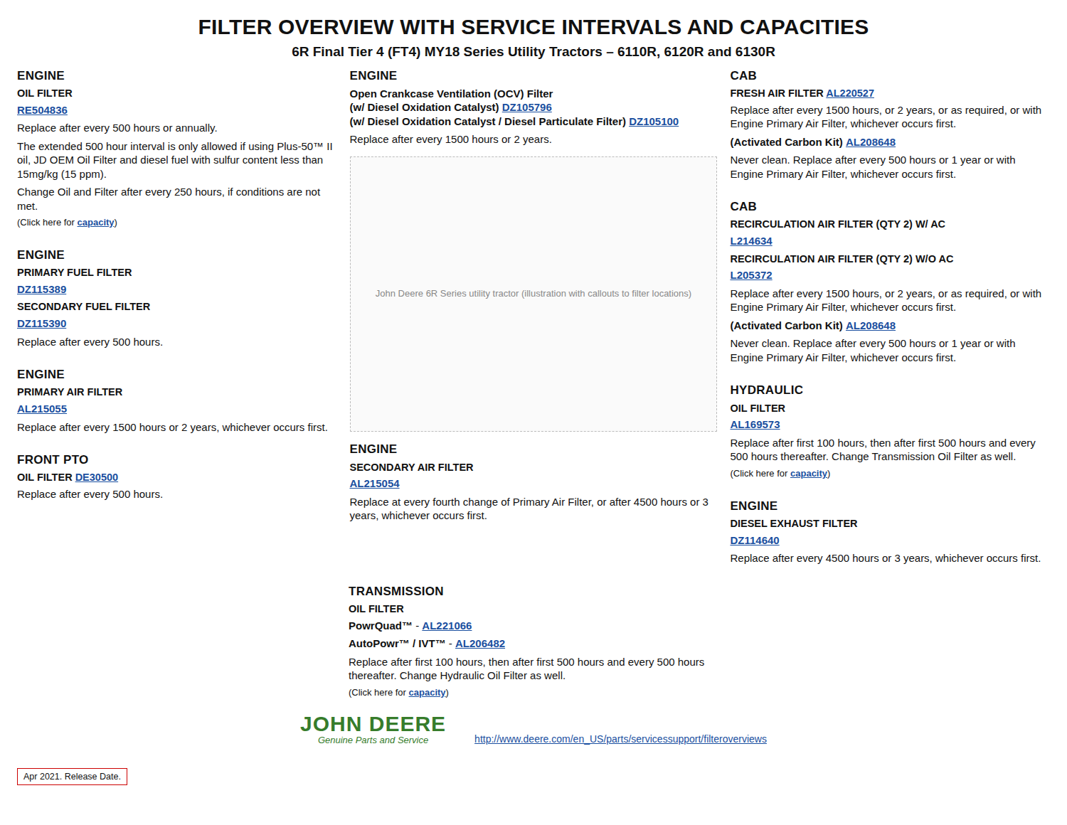Filter Overview with Service Intervals and Capacities
6R Final Tier 4 (FT4) MY18 Series Utility Tractors – 6110R, 6120R and 6130R
Engine
Oil Filter
RE504836
Replace after every 500 hours or annually.
The extended 500 hour interval is only allowed if using Plus-50™ II oil, JD OEM Oil Filter and diesel fuel with sulfur content less than 15mg/kg (15 ppm).
Change Oil and Filter after every 250 hours, if conditions are not met.
(Click here for capacity)
Engine
Primary Fuel Filter
DZ115389
Secondary Fuel Filter
DZ115390
Replace after every 500 hours.
Engine
Primary Air Filter
AL215055
Replace after every 1500 hours or 2 years, whichever occurs first.
Front PTO
Oil Filter DE30500
Replace after every 500 hours.
Engine
Open Crankcase Ventilation (OCV) Filter
(w/ Diesel Oxidation Catalyst) DZ105796
(w/ Diesel Oxidation Catalyst / Diesel Particulate Filter) DZ105100
Replace after every 1500 hours or 2 years.
John Deere 6R Series utility tractor (illustration with callouts to filter locations)
Engine
Secondary Air Filter
AL215054
Replace at every fourth change of Primary Air Filter, or after 4500 hours or 3 years, whichever occurs first.
Cab
Fresh Air Filter AL220527
Replace after every 1500 hours, or 2 years, or as required, or with Engine Primary Air Filter, whichever occurs first.
(Activated Carbon Kit) AL208648
Never clean. Replace after every 500 hours or 1 year or with Engine Primary Air Filter, whichever occurs first.
Cab
Recirculation Air Filter (Qty 2) w/ AC
L214634
Recirculation Air Filter (Qty 2) w/o AC
L205372
Replace after every 1500 hours, or 2 years, or as required, or with Engine Primary Air Filter, whichever occurs first.
(Activated Carbon Kit) AL208648
Never clean. Replace after every 500 hours or 1 year or with Engine Primary Air Filter, whichever occurs first.
Hydraulic
Oil Filter
AL169573
Replace after first 100 hours, then after first 500 hours and every 500 hours thereafter. Change Transmission Oil Filter as well.
(Click here for capacity)
Engine
Diesel Exhaust Filter
DZ114640
Replace after every 4500 hours or 3 years, whichever occurs first.
Transmission
Oil Filter
PowrQuad™ - AL221066
AutoPowr™ / IVT™ - AL206482
Replace after first 100 hours, then after first 500 hours and every 500 hours thereafter. Change Hydraulic Oil Filter as well.
(Click here for capacity)
JOHN DEERE
Genuine Parts and Service
http://www.deere.com/en_US/parts/servicessupport/filteroverviews
Apr 2021. Release Date.